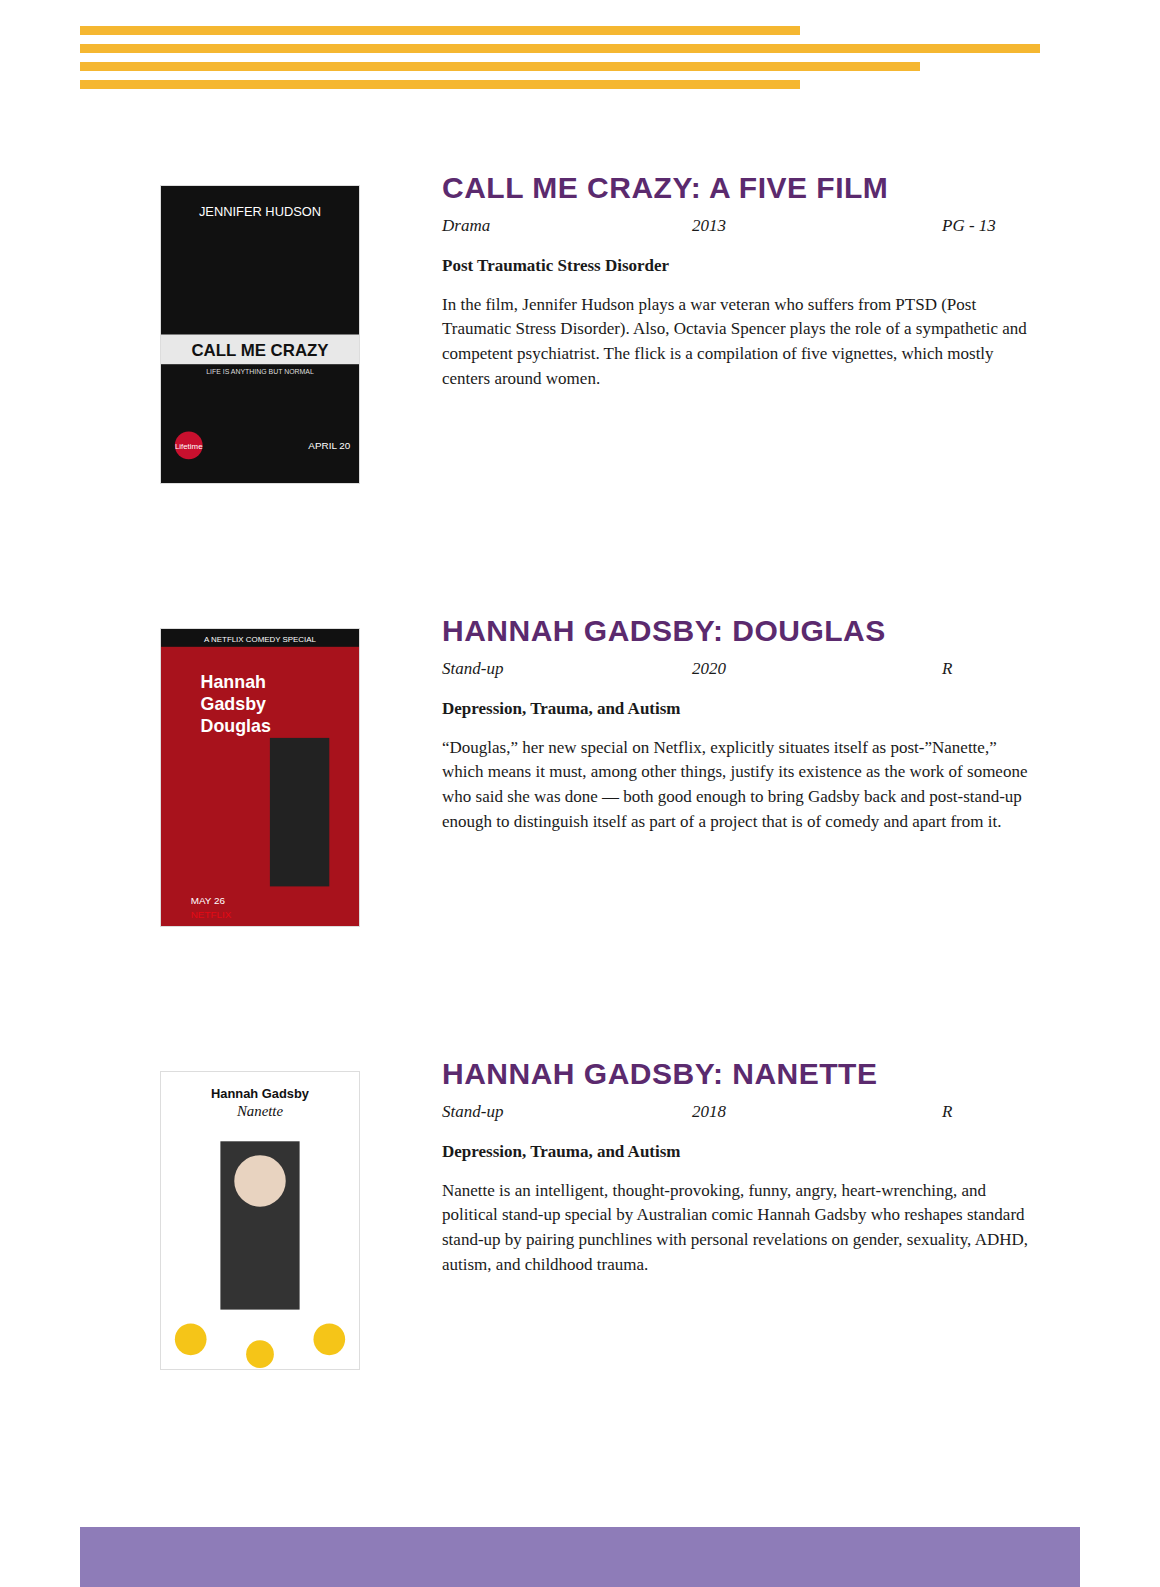Call Me Crazy: A Five Film
Drama 2013 PG - 13
Post Traumatic Stress Disorder
In the film, Jennifer Hudson plays a war veteran who suffers from PTSD (Post Traumatic Stress Disorder). Also, Octavia Spencer plays the role of a sympathetic and competent psychiatrist. The flick is a compilation of five vignettes, which mostly centers around women.
Hannah Gadsby: Douglas
Stand-up 2020 R
Depression, Trauma, and Autism
“Douglas,” her new special on Netflix, explicitly situates itself as post-”Nanette,” which means it must, among other things, justify its existence as the work of someone who said she was done — both good enough to bring Gadsby back and post-stand-up enough to distinguish itself as part of a project that is of comedy and apart from it.
Hannah Gadsby: Nanette
Stand-up 2018 R
Depression, Trauma, and Autism
Nanette is an intelligent, thought-provoking, funny, angry, heart-wrenching, and political stand-up special by Australian comic Hannah Gadsby who reshapes standard stand-up by pairing punchlines with personal revelations on gender, sexuality, ADHD, autism, and childhood trauma.